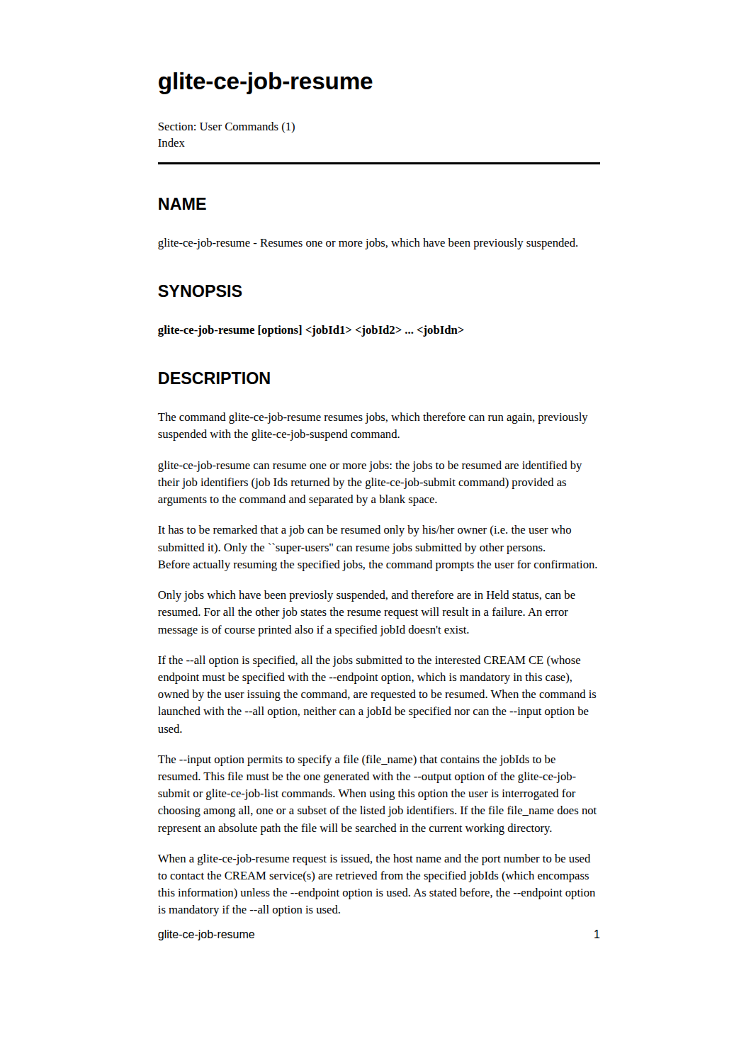glite-ce-job-resume
Section: User Commands (1)
Index
NAME
glite-ce-job-resume - Resumes one or more jobs, which have been previously suspended.
SYNOPSIS
glite-ce-job-resume [options] <jobId1> <jobId2> ... <jobIdn>
DESCRIPTION
The command glite-ce-job-resume resumes jobs, which therefore can run again, previously suspended with the glite-ce-job-suspend command.
glite-ce-job-resume can resume one or more jobs: the jobs to be resumed are identified by their job identifiers (job Ids returned by the glite-ce-job-submit command) provided as arguments to the command and separated by a blank space.
It has to be remarked that a job can be resumed only by his/her owner (i.e. the user who submitted it). Only the ``super-users'' can resume jobs submitted by other persons.
Before actually resuming the specified jobs, the command prompts the user for confirmation.
Only jobs which have been previosly suspended, and therefore are in Held status, can be resumed. For all the other job states the resume request will result in a failure. An error message is of course printed also if a specified jobId doesn't exist.
If the --all option is specified, all the jobs submitted to the interested CREAM CE (whose endpoint must be specified with the --endpoint option, which is mandatory in this case), owned by the user issuing the command, are requested to be resumed. When the command is launched with the --all option, neither can a jobId be specified nor can the --input option be used.
The --input option permits to specify a file (file_name) that contains the jobIds to be resumed. This file must be the one generated with the --output option of the glite-ce-job-submit or glite-ce-job-list commands. When using this option the user is interrogated for choosing among all, one or a subset of the listed job identifiers. If the file file_name does not represent an absolute path the file will be searched in the current working directory.
When a glite-ce-job-resume request is issued, the host name and the port number to be used to contact the CREAM service(s) are retrieved from the specified jobIds (which encompass this information) unless the --endpoint option is used. As stated before, the --endpoint option is mandatory if the --all option is used.
glite-ce-job-resume 1